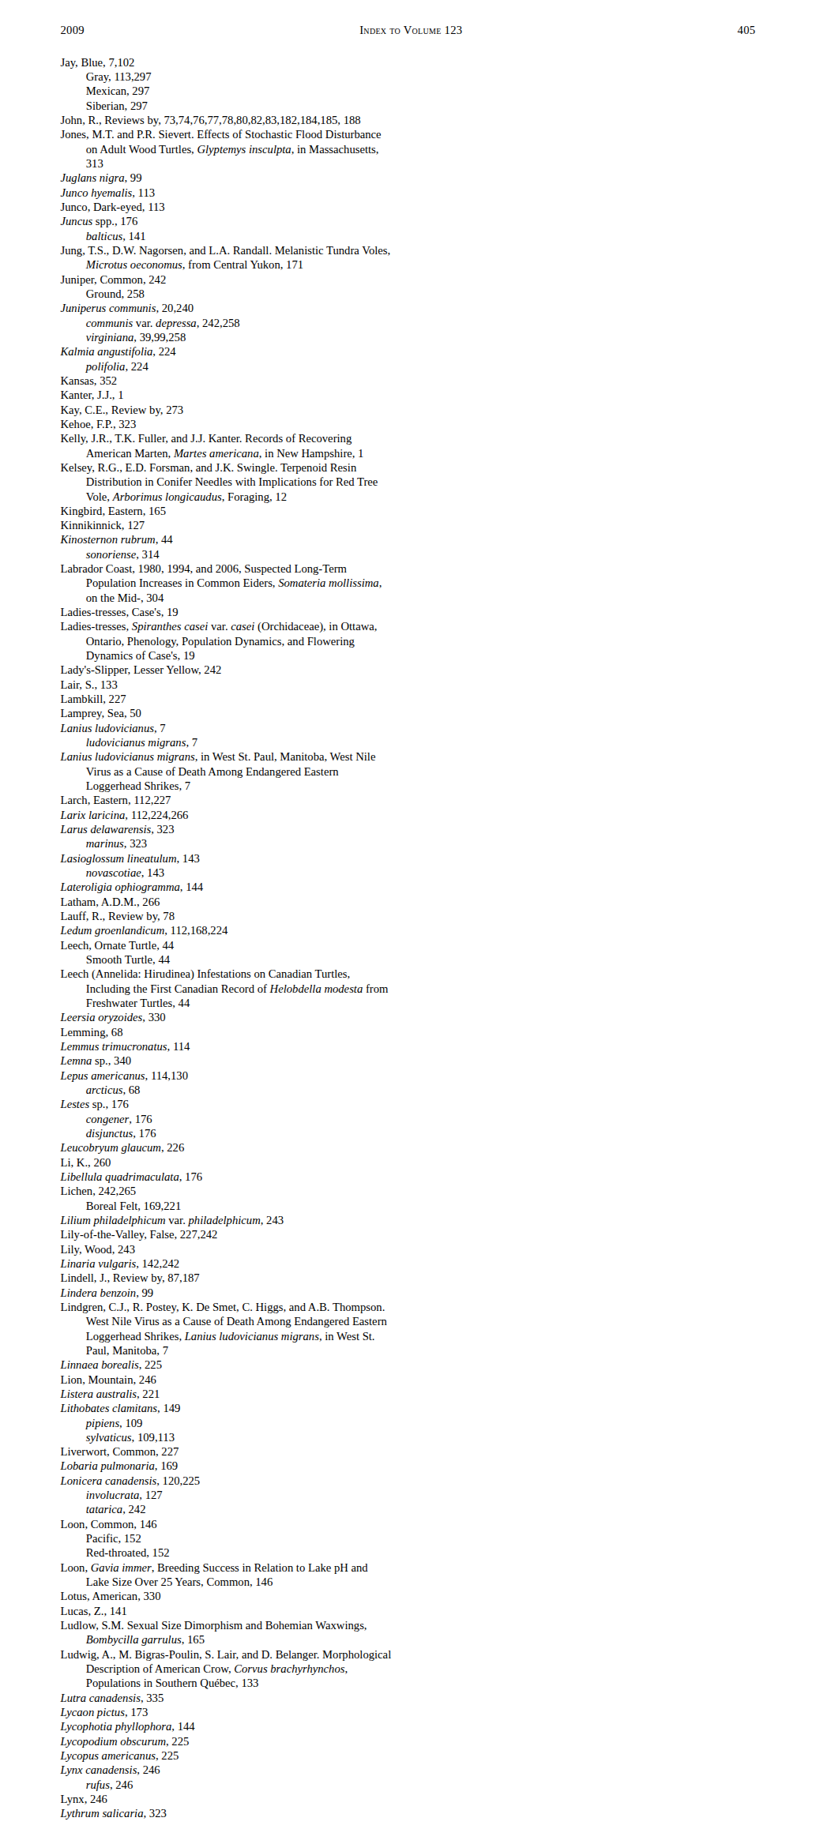2009 Index to Volume 123 405
Jay, Blue, 7,102
Gray, 113,297
Mexican, 297
Siberian, 297
John, R., Reviews by, 73,74,76,77,78,80,82,83,182,184,185, 188
Jones, M.T. and P.R. Sievert. Effects of Stochastic Flood Disturbance on Adult Wood Turtles, Glyptemys insculpta, in Massachusetts, 313
Juglans nigra, 99
Junco hyemalis, 113
Junco, Dark-eyed, 113
Juncus spp., 176
balticus, 141
Jung, T.S., D.W. Nagorsen, and L.A. Randall. Melanistic Tundra Voles, Microtus oeconomus, from Central Yukon, 171
Juniper, Common, 242
Ground, 258
Juniperus communis, 20,240
communis var. depressa, 242,258
virginiana, 39,99,258
Kalmia angustifolia, 224
polifolia, 224
Kansas, 352
Kanter, J.J., 1
Kay, C.E., Review by, 273
Kehoe, F.P., 323
Kelly, J.R., T.K. Fuller, and J.J. Kanter. Records of Recovering American Marten, Martes americana, in New Hampshire, 1
Kelsey, R.G., E.D. Forsman, and J.K. Swingle. Terpenoid Resin Distribution in Conifer Needles with Implications for Red Tree Vole, Arborimus longicaudus, Foraging, 12
Kingbird, Eastern, 165
Kinnikinnick, 127
Kinosternon rubrum, 44
sonoriense, 314
Labrador Coast, 1980, 1994, and 2006, Suspected Long-Term Population Increases in Common Eiders, Somateria mollissima, on the Mid-, 304
Ladies-tresses, Case's, 19
Ladies-tresses, Spiranthes casei var. casei (Orchidaceae), in Ottawa, Ontario, Phenology, Population Dynamics, and Flowering Dynamics of Case's, 19
Lady's-Slipper, Lesser Yellow, 242
Lair, S., 133
Lambkill, 227
Lamprey, Sea, 50
Lanius ludovicianus, 7
ludovicianus migrans, 7
Lanius ludovicianus migrans, in West St. Paul, Manitoba, West Nile Virus as a Cause of Death Among Endangered Eastern Loggerhead Shrikes, 7
Larch, Eastern, 112,227
Larix laricina, 112,224,266
Larus delawarensis, 323
marinus, 323
Lasioglossum lineatulum, 143
novascotiae, 143
Lateroligia ophiogramma, 144
Latham, A.D.M., 266
Lauff, R., Review by, 78
Ledum groenlandicum, 112,168,224
Leech, Ornate Turtle, 44
Smooth Turtle, 44
Leech (Annelida: Hirudinea) Infestations on Canadian Turtles, Including the First Canadian Record of Helobdella modesta from Freshwater Turtles, 44
Leersia oryzoides, 330
Lemming, 68
Lemmus trimucronatus, 114
Lemna sp., 340
Lepus americanus, 114,130
arcticus, 68
Lestes sp., 176
congener, 176
disjunctus, 176
Leucobryum glaucum, 226
Li, K., 260
Libellula quadrimaculata, 176
Lichen, 242,265
Boreal Felt, 169,221
Lilium philadelphicum var. philadelphicum, 243
Lily-of-the-Valley, False, 227,242
Lily, Wood, 243
Linaria vulgaris, 142,242
Lindell, J., Review by, 87,187
Lindera benzoin, 99
Lindgren, C.J., R. Postey, K. De Smet, C. Higgs, and A.B. Thompson. West Nile Virus as a Cause of Death Among Endangered Eastern Loggerhead Shrikes, Lanius ludovicianus migrans, in West St. Paul, Manitoba, 7
Linnaea borealis, 225
Lion, Mountain, 246
Listera australis, 221
Lithobates clamitans, 149
pipiens, 109
sylvaticus, 109,113
Liverwort, Common, 227
Lobaria pulmonaria, 169
Lonicera canadensis, 120,225
involucrata, 127
tatarica, 242
Loon, Common, 146
Pacific, 152
Red-throated, 152
Loon, Gavia immer, Breeding Success in Relation to Lake pH and Lake Size Over 25 Years, Common, 146
Lotus, American, 330
Lucas, Z., 141
Ludlow, S.M. Sexual Size Dimorphism and Bohemian Waxwings, Bombycilla garrulus, 165
Ludwig, A., M. Bigras-Poulin, S. Lair, and D. Belanger. Morphological Description of American Crow, Corvus brachyrhynchos, Populations in Southern Québec, 133
Lutra canadensis, 335
Lycaon pictus, 173
Lycophotia phyllophora, 144
Lycopodium obscurum, 225
Lycopus americanus, 225
Lynx canadensis, 246
rufus, 246
Lynx, 246
Lythrum salicaria, 323